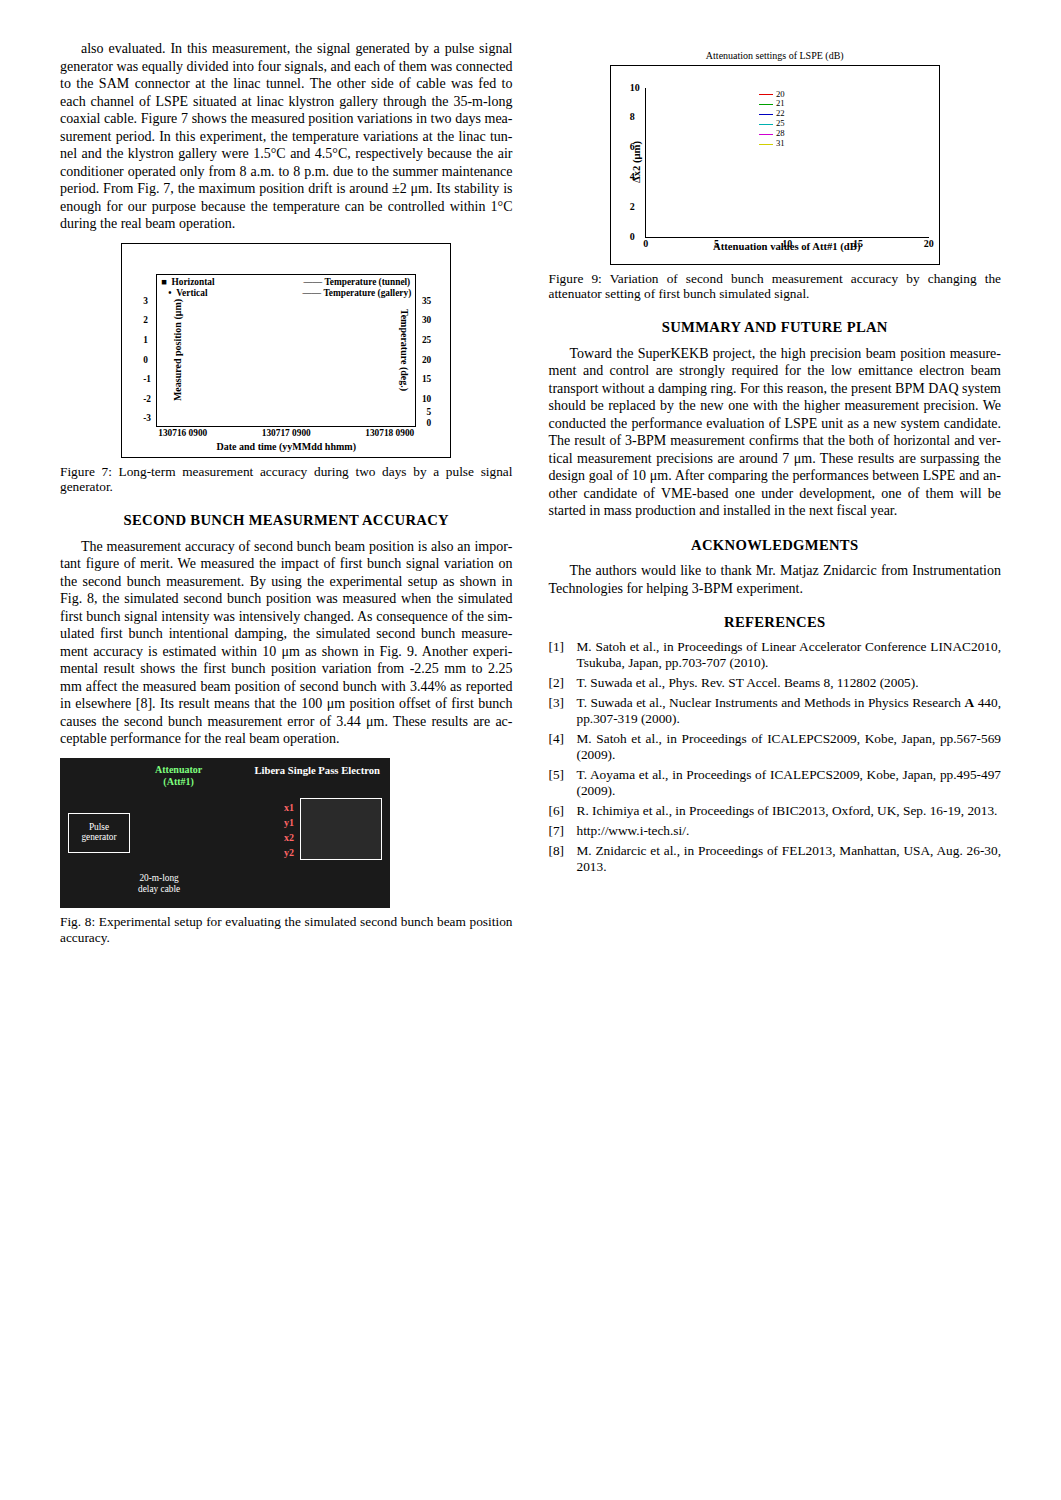also evaluated. In this measurement, the signal generated by a pulse signal generator was equally divided into four signals, and each of them was connected to the SAM connector at the linac tunnel. The other side of cable was fed to each channel of LSPE situated at linac klystron gallery through the 35-m-long coaxial cable. Figure 7 shows the measured position variations in two days measurement period. In this experiment, the temperature variations at the linac tunnel and the klystron gallery were 1.5°C and 4.5°C, respectively because the air conditioner operated only from 8 a.m. to 8 p.m. due to the summer maintenance period. From Fig. 7, the maximum position drift is around ±2 μm. Its stability is enough for our purpose because the temperature can be controlled within 1°C during the real beam operation.
■ Horizontal
• Vertical
—— Temperature (tunnel)
—— Temperature (gallery)
Measured position (μm)
Temperature (deg.)
3
2
1
0
-1
-2
-3
35
30
25
20
15
10
5
0
130716 0900 130717 0900 130718 0900
Date and time (yyMMdd hhmm)
Figure 7: Long-term measurement accuracy during two days by a pulse signal generator.
Second Bunch Measurment Accuracy
The measurement accuracy of second bunch beam position is also an important figure of merit. We measured the impact of first bunch signal variation on the second bunch measurement. By using the experimental setup as shown in Fig. 8, the simulated second bunch position was measured when the simulated first bunch signal intensity was intensively changed. As consequence of the simulated first bunch intentional damping, the simulated second bunch measurement accuracy is estimated within 10 μm as shown in Fig. 9. Another experimental result shows the first bunch position variation from -2.25 mm to 2.25 mm affect the measured beam position of second bunch with 3.44% as reported in elsewhere [8]. Its result means that the 100 μm position offset of first bunch causes the second bunch measurement error of 3.44 μm. These results are acceptable performance for the real beam operation.
Attenuator
(Att#1)
Libera Single Pass Electron
Pulse
generator
x1
y1
x2
y2
20-m-long
delay cable
Fig. 8: Experimental setup for evaluating the simulated second bunch beam position accuracy.
Attenuation settings of LSPE (dB)
Δx2 (μm)
20
21
22
25
28
31
10
8
6
4
2
0
0
5
10
15
20
Attenuation values of Att#1 (dB)
Figure 9: Variation of second bunch measurement accuracy by changing the attenuator setting of first bunch simulated signal.
Summary and Future Plan
Toward the SuperKEKB project, the high precision beam position measurement and control are strongly required for the low emittance electron beam transport without a damping ring. For this reason, the present BPM DAQ system should be replaced by the new one with the higher measurement precision. We conducted the performance evaluation of LSPE unit as a new system candidate. The result of 3-BPM measurement confirms that the both of horizontal and vertical measurement precisions are around 7 μm. These results are surpassing the design goal of 10 μm. After comparing the performances between LSPE and another candidate of VME-based one under development, one of them will be started in mass production and installed in the next fiscal year.
Acknowledgments
The authors would like to thank Mr. Matjaz Znidarcic from Instrumentation Technologies for helping 3-BPM experiment.
References
[1] M. Satoh et al., in Proceedings of Linear Accelerator Conference LINAC2010, Tsukuba, Japan, pp.703-707 (2010).
[2] T. Suwada et al., Phys. Rev. ST Accel. Beams 8, 112802 (2005).
[3] T. Suwada et al., Nuclear Instruments and Methods in Physics Research A 440, pp.307-319 (2000).
[4] M. Satoh et al., in Proceedings of ICALEPCS2009, Kobe, Japan, pp.567-569 (2009).
[5] T. Aoyama et al., in Proceedings of ICALEPCS2009, Kobe, Japan, pp.495-497 (2009).
[6] R. Ichimiya et al., in Proceedings of IBIC2013, Oxford, UK, Sep. 16-19, 2013.
[7] http://www.i-tech.si/.
[8] M. Znidarcic et al., in Proceedings of FEL2013, Manhattan, USA, Aug. 26-30, 2013.